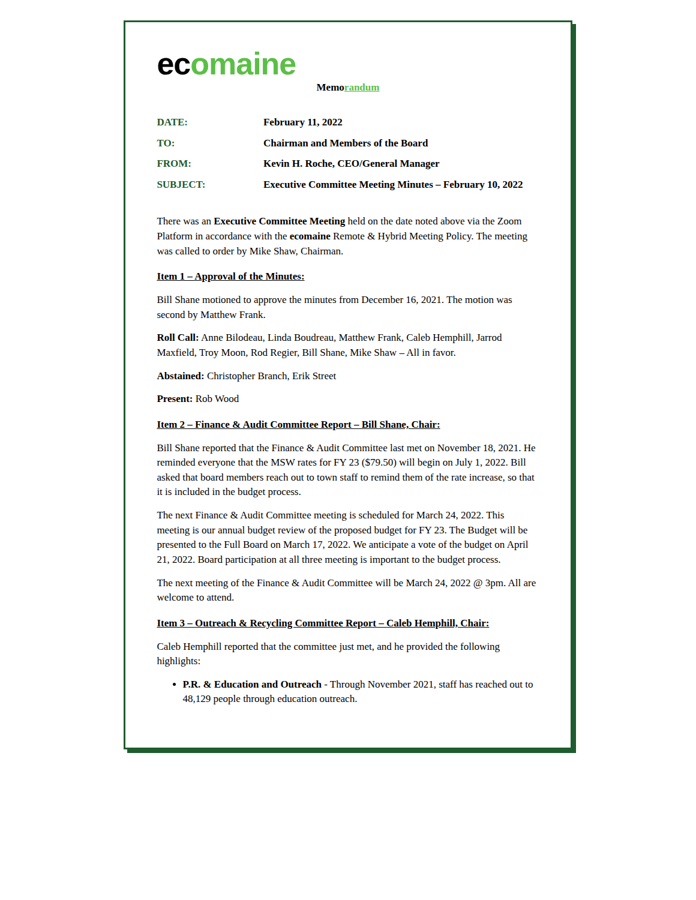ec omaine
Memo randum
| DATE: | February 11, 2022 |
| TO: | Chairman and Members of the Board |
| FROM: | Kevin H. Roche, CEO/General Manager |
| SUBJECT: | Executive Committee Meeting Minutes – February 10, 2022 |
There was an Executive Committee Meeting held on the date noted above via the Zoom Platform in accordance with the ecomaine Remote & Hybrid Meeting Policy. The meeting was called to order by Mike Shaw, Chairman.
Item 1 – Approval of the Minutes:
Bill Shane motioned to approve the minutes from December 16, 2021. The motion was second by Matthew Frank.
Roll Call: Anne Bilodeau, Linda Boudreau, Matthew Frank, Caleb Hemphill, Jarrod Maxfield, Troy Moon, Rod Regier, Bill Shane, Mike Shaw – All in favor.
Abstained: Christopher Branch, Erik Street
Present: Rob Wood
Item 2 – Finance & Audit Committee Report – Bill Shane, Chair:
Bill Shane reported that the Finance & Audit Committee last met on November 18, 2021. He reminded everyone that the MSW rates for FY 23 ($79.50) will begin on July 1, 2022. Bill asked that board members reach out to town staff to remind them of the rate increase, so that it is included in the budget process.
The next Finance & Audit Committee meeting is scheduled for March 24, 2022. This meeting is our annual budget review of the proposed budget for FY 23. The Budget will be presented to the Full Board on March 17, 2022. We anticipate a vote of the budget on April 21, 2022. Board participation at all three meeting is important to the budget process.
The next meeting of the Finance & Audit Committee will be March 24, 2022 @ 3pm. All are welcome to attend.
Item 3 – Outreach & Recycling Committee Report – Caleb Hemphill, Chair:
Caleb Hemphill reported that the committee just met, and he provided the following highlights:
P.R. & Education and Outreach - Through November 2021, staff has reached out to 48,129 people through education outreach.